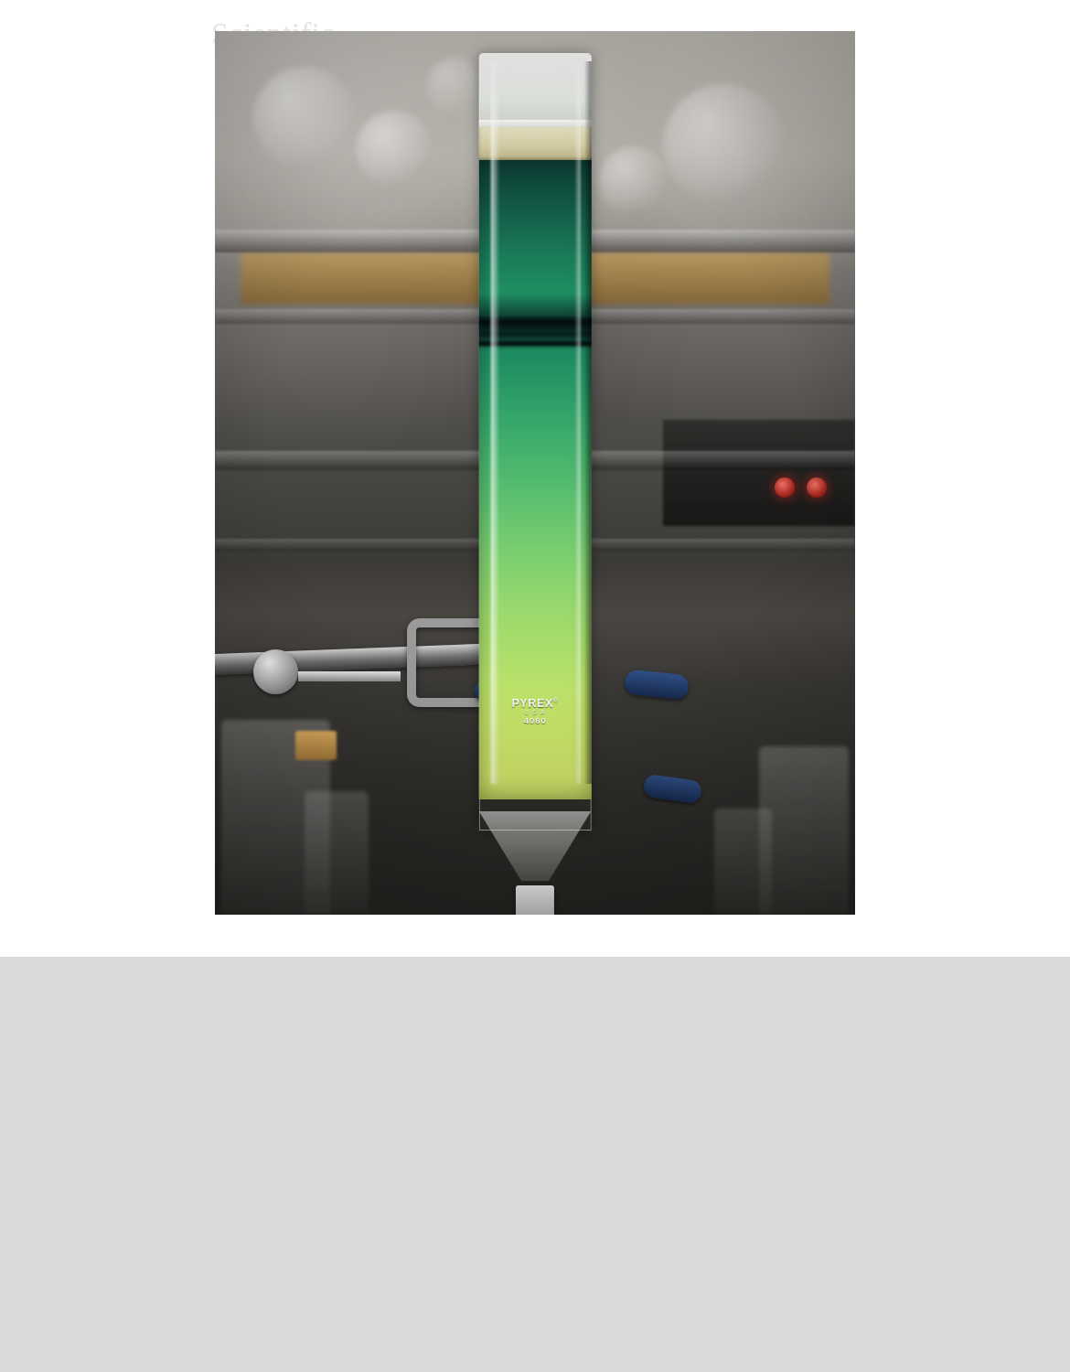Scientific
PYREX®
U S A
4060